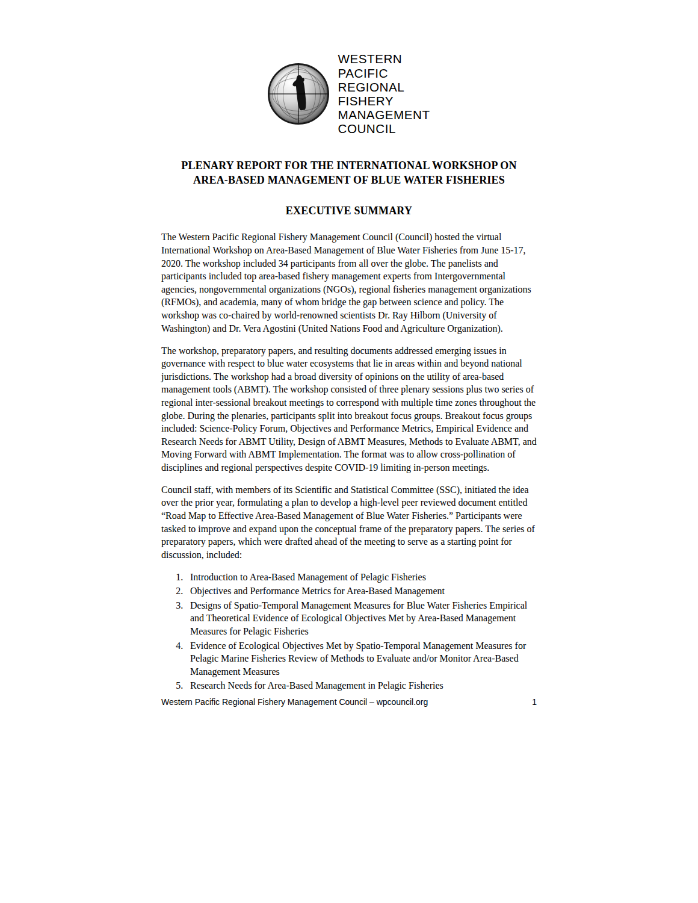| | WESTERN PACIFIC REGIONAL FISHERY MANAGEMENT COUNCIL |
PLENARY REPORT FOR THE INTERNATIONAL WORKSHOP ON
AREA-BASED MANAGEMENT OF BLUE WATER FISHERIES
EXECUTIVE SUMMARY
The Western Pacific Regional Fishery Management Council (Council) hosted the virtual International Workshop on Area-Based Management of Blue Water Fisheries from June 15-17, 2020. The workshop included 34 participants from all over the globe. The panelists and participants included top area-based fishery management experts from Intergovernmental agencies, nongovernmental organizations (NGOs), regional fisheries management organizations (RFMOs), and academia, many of whom bridge the gap between science and policy. The workshop was co-chaired by world-renowned scientists Dr. Ray Hilborn (University of Washington) and Dr. Vera Agostini (United Nations Food and Agriculture Organization).
The workshop, preparatory papers, and resulting documents addressed emerging issues in governance with respect to blue water ecosystems that lie in areas within and beyond national jurisdictions. The workshop had a broad diversity of opinions on the utility of area-based management tools (ABMT). The workshop consisted of three plenary sessions plus two series of regional inter-sessional breakout meetings to correspond with multiple time zones throughout the globe. During the plenaries, participants split into breakout focus groups. Breakout focus groups included: Science-Policy Forum, Objectives and Performance Metrics, Empirical Evidence and Research Needs for ABMT Utility, Design of ABMT Measures, Methods to Evaluate ABMT, and Moving Forward with ABMT Implementation. The format was to allow cross-pollination of disciplines and regional perspectives despite COVID-19 limiting in-person meetings.
Council staff, with members of its Scientific and Statistical Committee (SSC), initiated the idea over the prior year, formulating a plan to develop a high-level peer reviewed document entitled “Road Map to Effective Area-Based Management of Blue Water Fisheries.” Participants were tasked to improve and expand upon the conceptual frame of the preparatory papers. The series of preparatory papers, which were drafted ahead of the meeting to serve as a starting point for discussion, included:
Introduction to Area-Based Management of Pelagic Fisheries
Objectives and Performance Metrics for Area-Based Management
Designs of Spatio-Temporal Management Measures for Blue Water Fisheries Empirical and Theoretical Evidence of Ecological Objectives Met by Area-Based Management Measures for Pelagic Fisheries
Evidence of Ecological Objectives Met by Spatio-Temporal Management Measures for Pelagic Marine Fisheries Review of Methods to Evaluate and/or Monitor Area-Based Management Measures
Research Needs for Area-Based Management in Pelagic Fisheries
Western Pacific Regional Fishery Management Council – wpcouncil.org 1